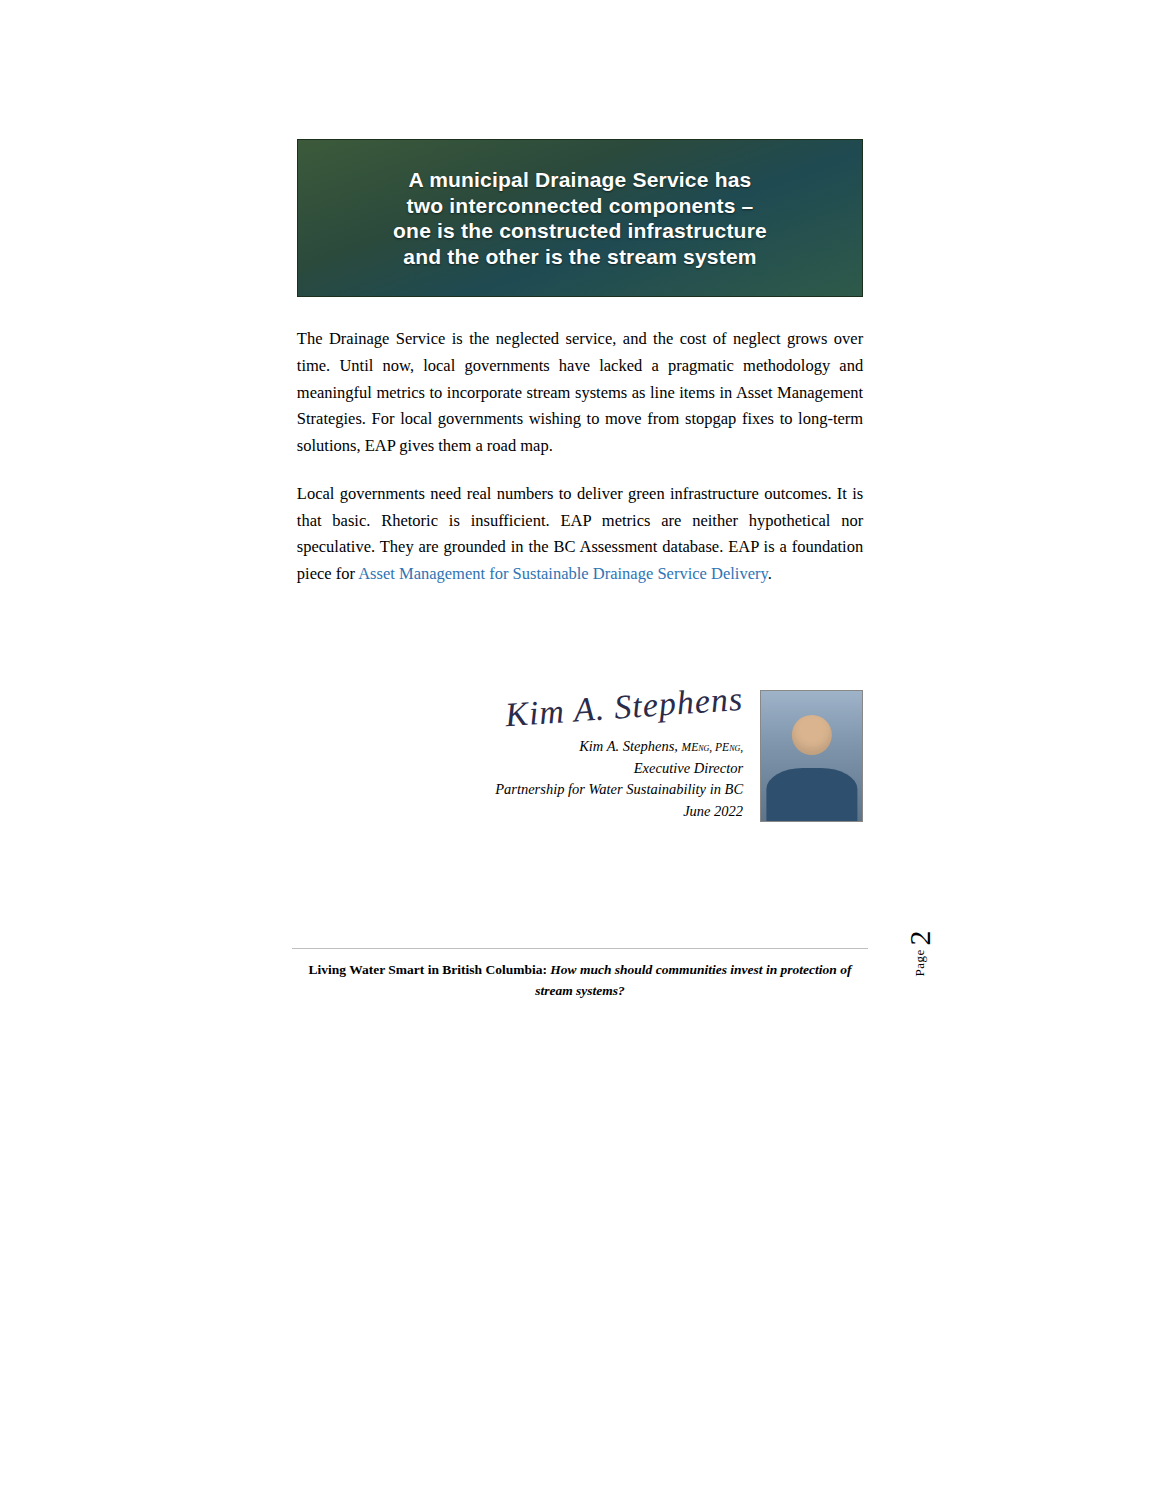A municipal Drainage Service has
two interconnected components –
one is the constructed infrastructure
and the other is the stream system
The Drainage Service is the neglected service, and the cost of neglect grows over time. Until now, local governments have lacked a pragmatic methodology and meaningful metrics to incorporate stream systems as line items in Asset Management Strategies. For local governments wishing to move from stopgap fixes to long-term solutions, EAP gives them a road map.
Local governments need real numbers to deliver green infrastructure outcomes. It is that basic. Rhetoric is insufficient. EAP metrics are neither hypothetical nor speculative. They are grounded in the BC Assessment database. EAP is a foundation piece for Asset Management for Sustainable Drainage Service Delivery.
Kim A. Stephens
Kim A. Stephens, MEng, PEng,
Executive Director
Partnership for Water Sustainability in BC
June 2022
Page 2
Living Water Smart in British Columbia: How much should communities invest in protection of stream systems?